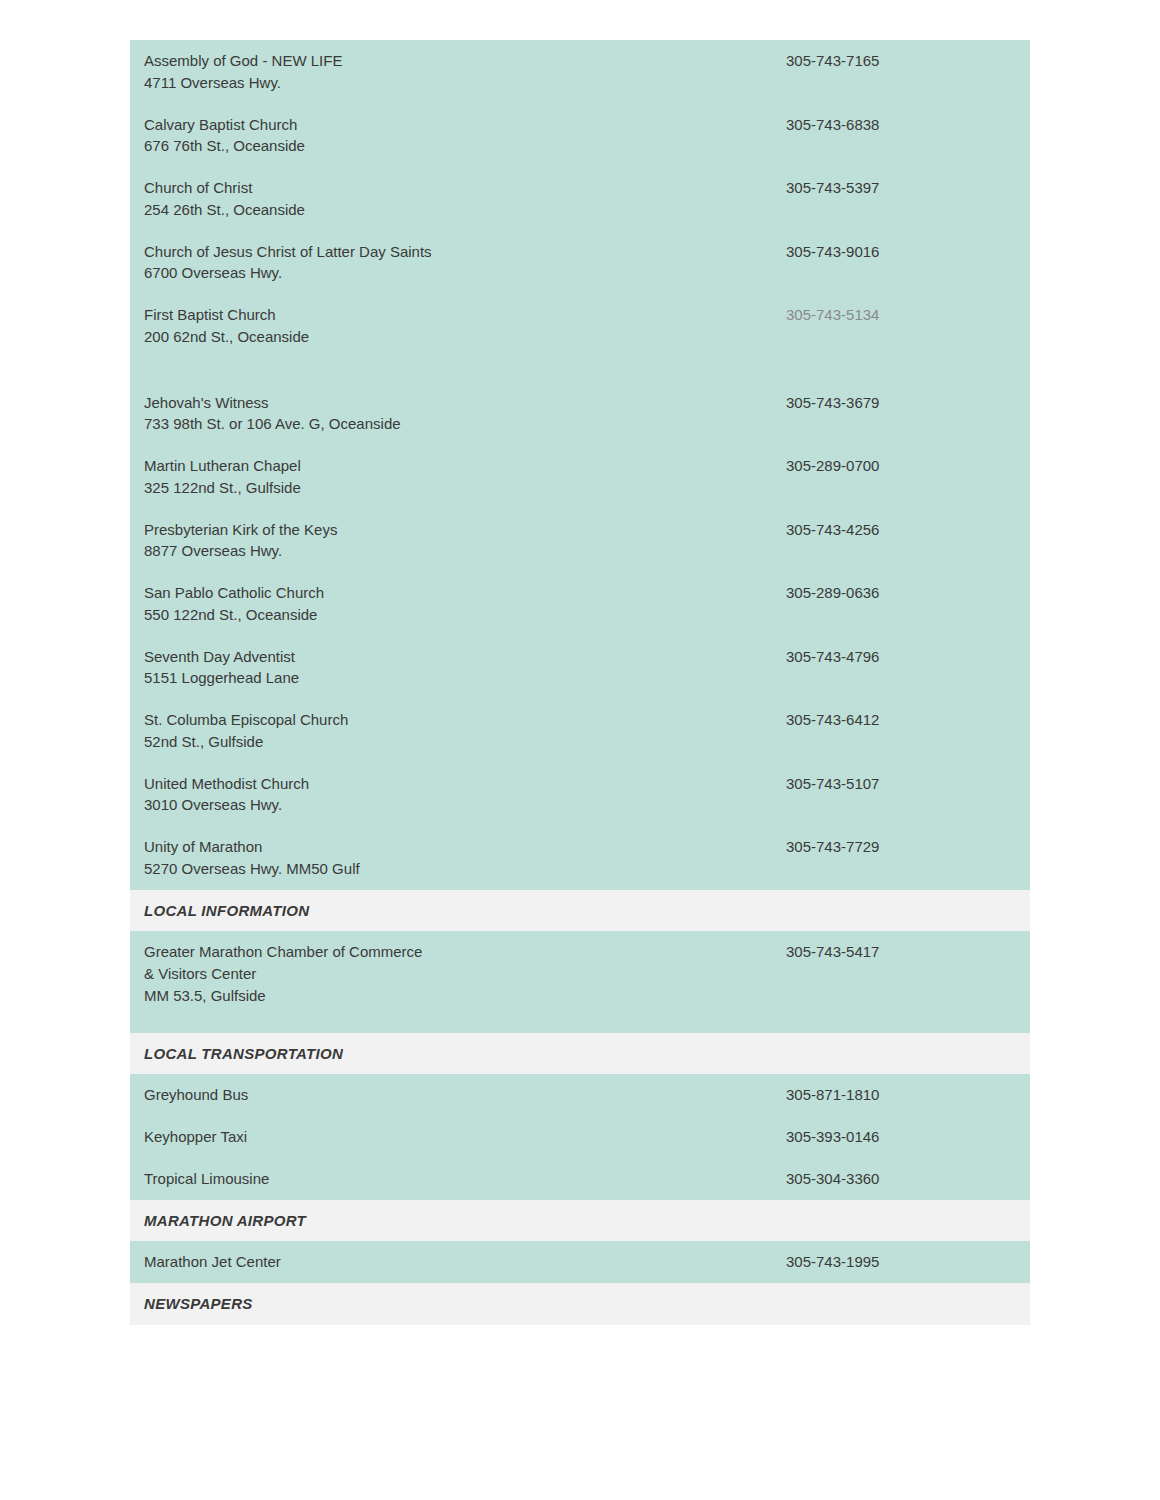| Assembly of God - NEW LIFE 4711 Overseas Hwy. | 305-743-7165 |
| Calvary Baptist Church 676 76th St., Oceanside | 305-743-6838 |
| Church of Christ 254 26th St., Oceanside | 305-743-5397 |
| Church of Jesus Christ of Latter Day Saints 6700 Overseas Hwy. | 305-743-9016 |
| First Baptist Church 200 62nd St., Oceanside | 305-743-5134 |
| Jehovah's Witness 733 98th St. or 106 Ave. G, Oceanside | 305-743-3679 |
| Martin Lutheran Chapel 325 122nd St., Gulfside | 305-289-0700 |
| Presbyterian Kirk of the Keys 8877 Overseas Hwy. | 305-743-4256 |
| San Pablo Catholic Church 550 122nd St., Oceanside | 305-289-0636 |
| Seventh Day Adventist 5151 Loggerhead Lane | 305-743-4796 |
| St. Columba Episcopal Church 52nd St., Gulfside | 305-743-6412 |
| United Methodist Church 3010 Overseas Hwy. | 305-743-5107 |
| Unity of Marathon 5270 Overseas Hwy. MM50 Gulf | 305-743-7729 |
| LOCAL INFORMATION |
| Greater Marathon Chamber of Commerce & Visitors Center MM 53.5, Gulfside | 305-743-5417 |
| LOCAL TRANSPORTATION |
| Greyhound Bus | 305-871-1810 |
| Keyhopper Taxi | 305-393-0146 |
| Tropical Limousine | 305-304-3360 |
| MARATHON AIRPORT |
| Marathon Jet Center | 305-743-1995 |
| NEWSPAPERS |